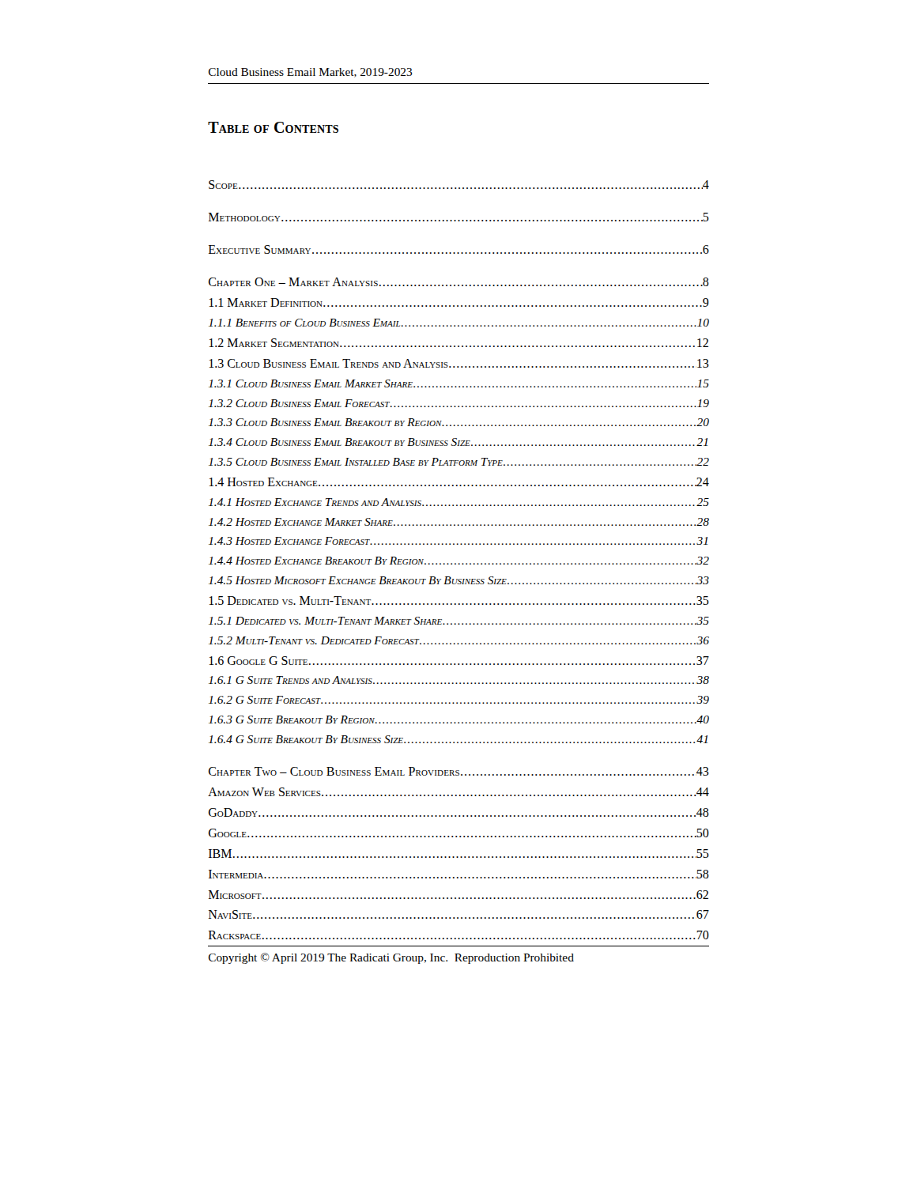Cloud Business Email Market, 2019-2023
Table of Contents
Scope.......................................................................................................................................................................................................... 4
Methodology.......................................................................................................................................................................................................... 5
Executive Summary.......................................................................................................................................................................................................... 6
Chapter One – Market Analysis.......................................................................................................................................................................................................... 8
1.1 Market Definition.......................................................................................................................................................................................................... 9
1.1.1 Benefits of Cloud Business Email.......................................................................................................................................................................................................... 10
1.2 Market Segmentation.......................................................................................................................................................................................................... 12
1.3 Cloud Business Email Trends and Analysis.......................................................................................................................................................................................................... 13
1.3.1 Cloud Business Email Market Share.......................................................................................................................................................................................................... 15
1.3.2 Cloud Business Email Forecast.......................................................................................................................................................................................................... 19
1.3.3 Cloud Business Email Breakout by Region.......................................................................................................................................................................................................... 20
1.3.4 Cloud Business Email Breakout by Business Size.......................................................................................................................................................................................................... 21
1.3.5 Cloud Business Email Installed Base by Platform Type.......................................................................................................................................................................................................... 22
1.4 Hosted Exchange.......................................................................................................................................................................................................... 24
1.4.1 Hosted Exchange Trends and Analysis.......................................................................................................................................................................................................... 25
1.4.2 Hosted Exchange Market Share.......................................................................................................................................................................................................... 28
1.4.3 Hosted Exchange Forecast.......................................................................................................................................................................................................... 31
1.4.4 Hosted Exchange Breakout By Region.......................................................................................................................................................................................................... 32
1.4.5 Hosted Microsoft Exchange Breakout By Business Size.......................................................................................................................................................................................................... 33
1.5 Dedicated vs. Multi-Tenant.......................................................................................................................................................................................................... 35
1.5.1 Dedicated vs. Multi-Tenant Market Share.......................................................................................................................................................................................................... 35
1.5.2 Multi-Tenant vs. Dedicated Forecast.......................................................................................................................................................................................................... 36
1.6 Google G Suite.......................................................................................................................................................................................................... 37
1.6.1 G Suite Trends and Analysis.......................................................................................................................................................................................................... 38
1.6.2 G Suite Forecast.......................................................................................................................................................................................................... 39
1.6.3 G Suite Breakout By Region.......................................................................................................................................................................................................... 40
1.6.4 G Suite Breakout By Business Size.......................................................................................................................................................................................................... 41
Chapter Two – Cloud Business Email Providers.......................................................................................................................................................................................................... 43
Amazon Web Services.......................................................................................................................................................................................................... 44
GoDaddy.......................................................................................................................................................................................................... 48
Google.......................................................................................................................................................................................................... 50
IBM.......................................................................................................................................................................................................... 55
Intermedia.......................................................................................................................................................................................................... 58
Microsoft.......................................................................................................................................................................................................... 62
NaviSite.......................................................................................................................................................................................................... 67
Rackspace.......................................................................................................................................................................................................... 70
Copyright © April 2019 The Radicati Group, Inc. Reproduction Prohibited